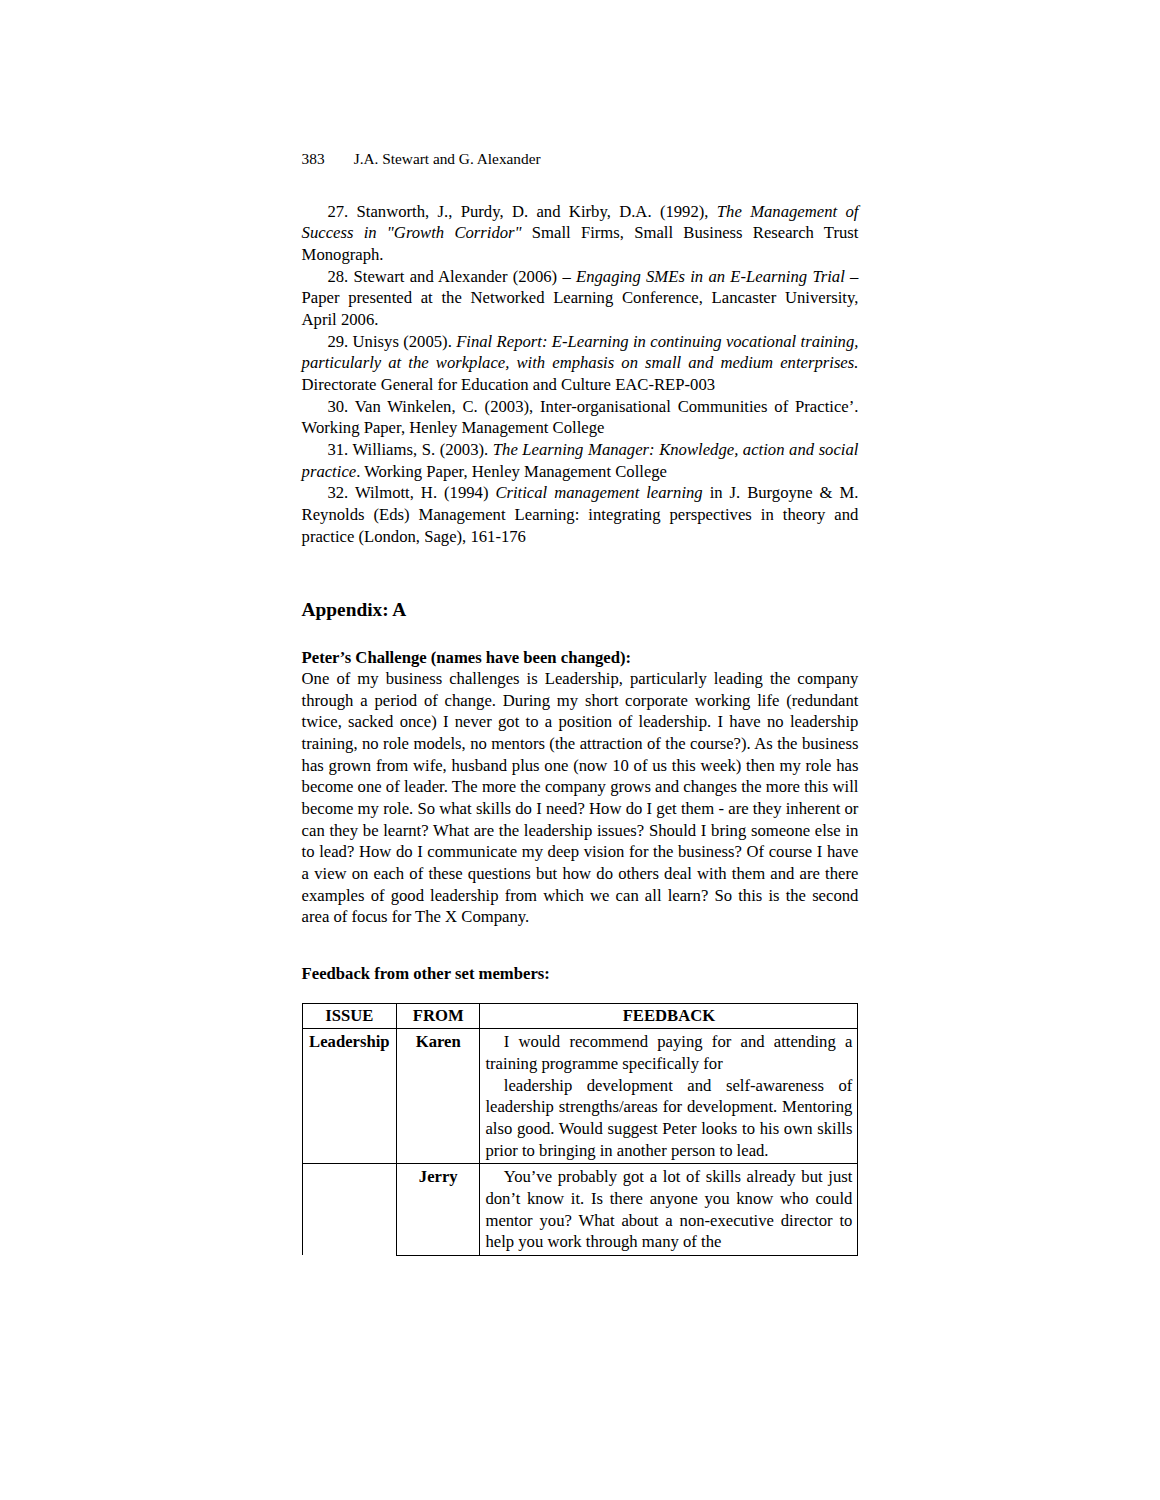383 J.A. Stewart and G. Alexander
27. Stanworth, J., Purdy, D. and Kirby, D.A. (1992), The Management of Success in "Growth Corridor" Small Firms, Small Business Research Trust Monograph.
28. Stewart and Alexander (2006) – Engaging SMEs in an E-Learning Trial – Paper presented at the Networked Learning Conference, Lancaster University, April 2006.
29. Unisys (2005). Final Report: E-Learning in continuing vocational training, particularly at the workplace, with emphasis on small and medium enterprises. Directorate General for Education and Culture EAC-REP-003
30. Van Winkelen, C. (2003), Inter-organisational Communities of Practice’. Working Paper, Henley Management College
31. Williams, S. (2003). The Learning Manager: Knowledge, action and social practice. Working Paper, Henley Management College
32. Wilmott, H. (1994) Critical management learning in J. Burgoyne & M. Reynolds (Eds) Management Learning: integrating perspectives in theory and practice (London, Sage), 161-176
Appendix: A
Peter’s Challenge (names have been changed):
One of my business challenges is Leadership, particularly leading the company through a period of change. During my short corporate working life (redundant twice, sacked once) I never got to a position of leadership. I have no leadership training, no role models, no mentors (the attraction of the course?). As the business has grown from wife, husband plus one (now 10 of us this week) then my role has become one of leader. The more the company grows and changes the more this will become my role. So what skills do I need? How do I get them - are they inherent or can they be learnt? What are the leadership issues? Should I bring someone else in to lead? How do I communicate my deep vision for the business? Of course I have a view on each of these questions but how do others deal with them and are there examples of good leadership from which we can all learn? So this is the second area of focus for The X Company.
Feedback from other set members:
| ISSUE | FROM | FEEDBACK |
| --- | --- | --- |
| Leadership | Karen | I would recommend paying for and attending a training programme specifically for leadership development and self-awareness of leadership strengths/areas for development. Mentoring also good. Would suggest Peter looks to his own skills prior to bringing in another person to lead. |
| | Jerry | You’ve probably got a lot of skills already but just don’t know it. Is there anyone you know who could mentor you? What about a non-executive director to help you work through many of the |